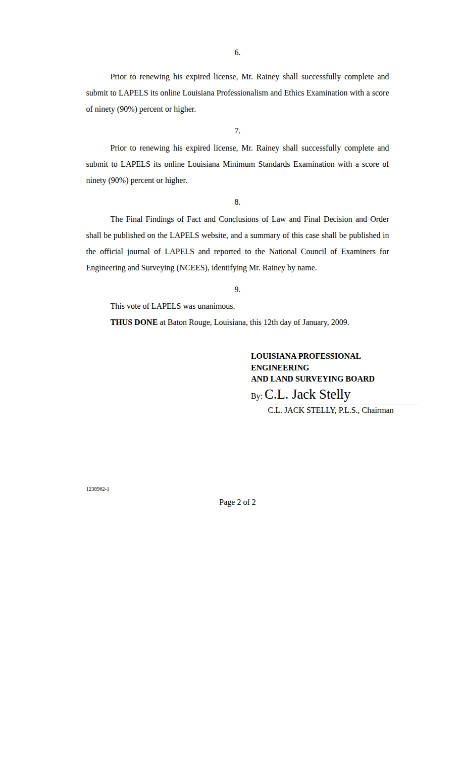6.
Prior to renewing his expired license, Mr. Rainey shall successfully complete and submit to LAPELS its online Louisiana Professionalism and Ethics Examination with a score of ninety (90%) percent or higher.
7.
Prior to renewing his expired license, Mr. Rainey shall successfully complete and submit to LAPELS its online Louisiana Minimum Standards Examination with a score of ninety (90%) percent or higher.
8.
The Final Findings of Fact and Conclusions of Law and Final Decision and Order shall be published on the LAPELS website, and a summary of this case shall be published in the official journal of LAPELS and reported to the National Council of Examiners for Engineering and Surveying (NCEES), identifying Mr. Rainey by name.
9.
This vote of LAPELS was unanimous.
THUS DONE at Baton Rouge, Louisiana, this 12th day of January, 2009.
LOUISIANA PROFESSIONAL ENGINEERING
AND LAND SURVEYING BOARD
By: C.L. Jack Stelly
C.L. JACK STELLY, P.L.S., Chairman
1238962-1
Page 2 of 2